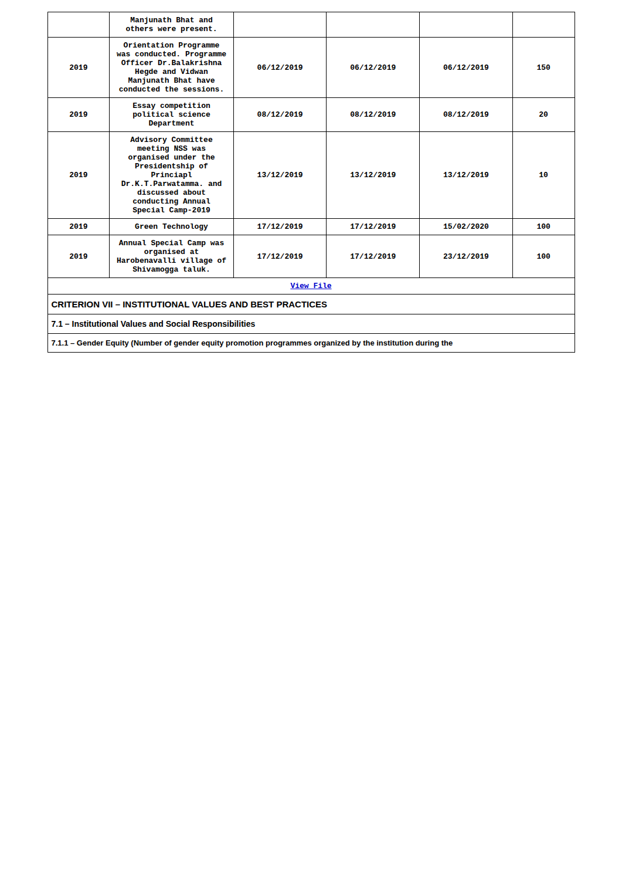| | Manjunath Bhat and others were present. | | | | |
| 2019 | Orientation Programme was conducted. Programme Officer Dr.Balakrishna Hegde and Vidwan Manjunath Bhat have conducted the sessions. | 06/12/2019 | 06/12/2019 | 06/12/2019 | 150 |
| 2019 | Essay competition political science Department | 08/12/2019 | 08/12/2019 | 08/12/2019 | 20 |
| 2019 | Advisory Committee meeting NSS was organised under the Presidentship of Princiapl Dr.K.T.Parwatamma. and discussed about conducting Annual Special Camp-2019 | 13/12/2019 | 13/12/2019 | 13/12/2019 | 10 |
| 2019 | Green Technology | 17/12/2019 | 17/12/2019 | 15/02/2020 | 100 |
| 2019 | Annual Special Camp was organised at Harobenavalli village of Shivamogga taluk. | 17/12/2019 | 17/12/2019 | 23/12/2019 | 100 |
| View File |
| CRITERION VII – INSTITUTIONAL VALUES AND BEST PRACTICES |
| 7.1 – Institutional Values and Social Responsibilities |
| 7.1.1 – Gender Equity (Number of gender equity promotion programmes organized by the institution during the |